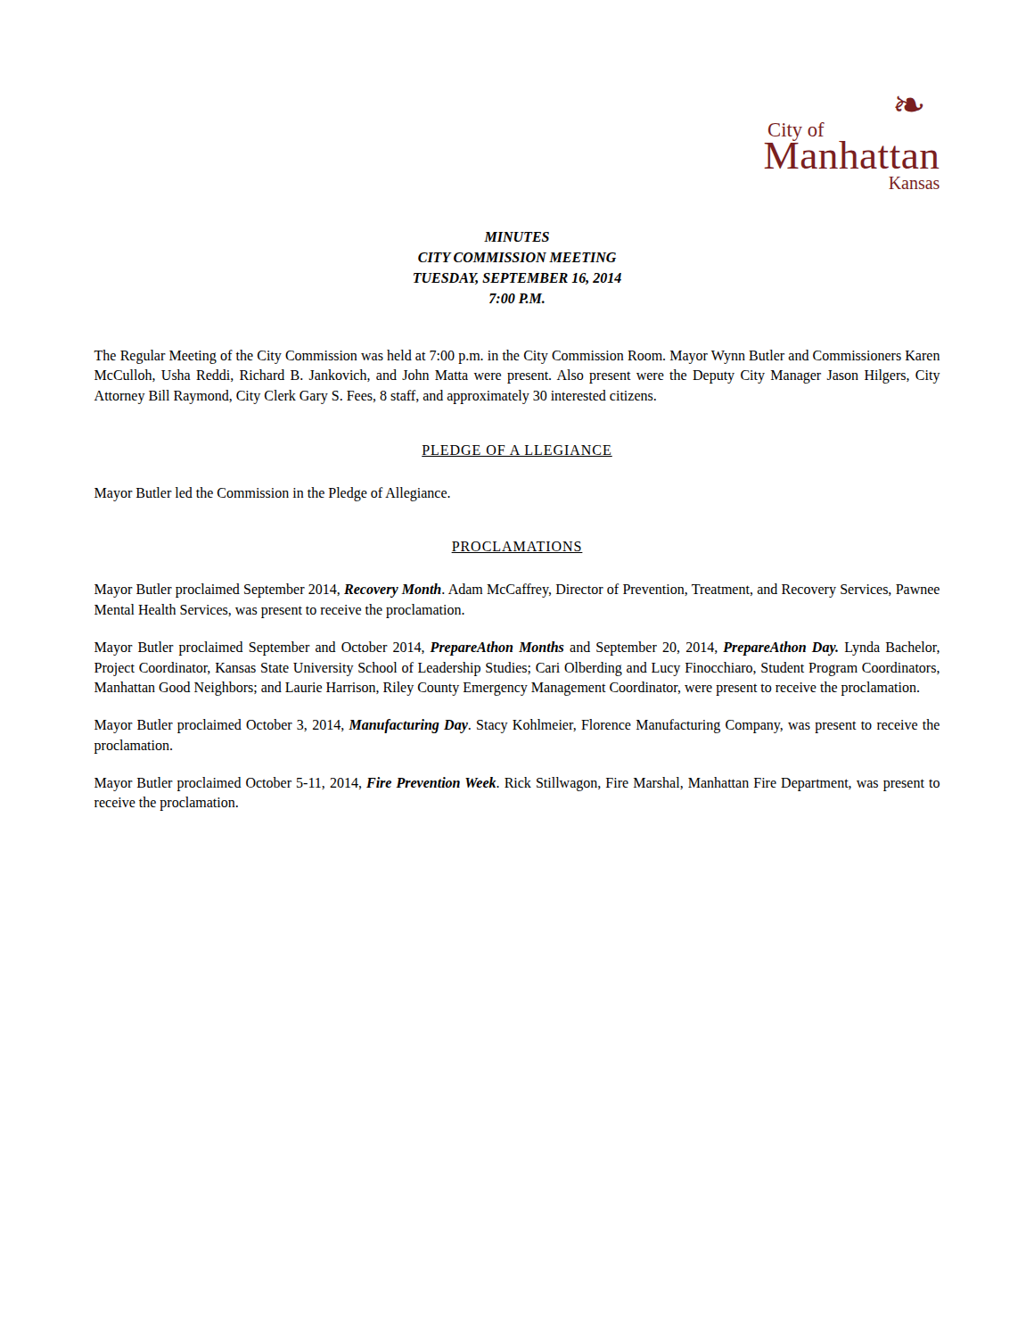❧ City of Manhattan Kansas
MINUTES CITY COMMISSION MEETING TUESDAY, SEPTEMBER 16, 2014 7:00 P.M.
The Regular Meeting of the City Commission was held at 7:00 p.m. in the City Commission Room. Mayor Wynn Butler and Commissioners Karen McCulloh, Usha Reddi, Richard B. Jankovich, and John Matta were present. Also present were the Deputy City Manager Jason Hilgers, City Attorney Bill Raymond, City Clerk Gary S. Fees, 8 staff, and approximately 30 interested citizens.
PLEDGE OF A LLEGIANCE
Mayor Butler led the Commission in the Pledge of Allegiance.
PROCLAMATIONS
Mayor Butler proclaimed September 2014, Recovery Month. Adam McCaffrey, Director of Prevention, Treatment, and Recovery Services, Pawnee Mental Health Services, was present to receive the proclamation.
Mayor Butler proclaimed September and October 2014, PrepareAthon Months and September 20, 2014, PrepareAthon Day. Lynda Bachelor, Project Coordinator, Kansas State University School of Leadership Studies; Cari Olberding and Lucy Finocchiaro, Student Program Coordinators, Manhattan Good Neighbors; and Laurie Harrison, Riley County Emergency Management Coordinator, were present to receive the proclamation.
Mayor Butler proclaimed October 3, 2014, Manufacturing Day. Stacy Kohlmeier, Florence Manufacturing Company, was present to receive the proclamation.
Mayor Butler proclaimed October 5-11, 2014, Fire Prevention Week. Rick Stillwagon, Fire Marshal, Manhattan Fire Department, was present to receive the proclamation.